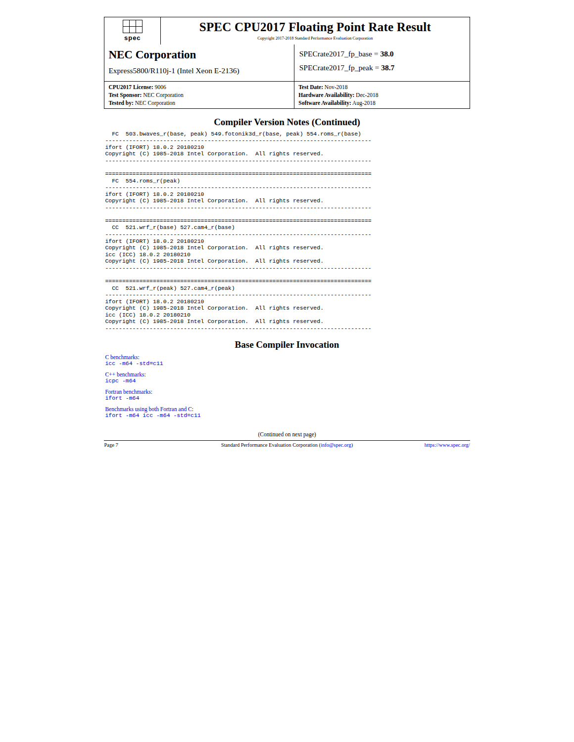spec
SPEC CPU2017 Floating Point Rate Result
Copyright 2017-2018 Standard Performance Evaluation Corporation
NEC Corporation
Express5800/R110j-1 (Intel Xeon E-2136)
SPECrate2017_fp_base = 38.0
SPECrate2017_fp_peak = 38.7
| CPU2017 License: 9006 | Test Date: Nov-2018 |
| Test Sponsor: NEC Corporation | Hardware Availability: Dec-2018 |
| Tested by: NEC Corporation | Software Availability: Aug-2018 |
Compiler Version Notes (Continued)
  FC  503.bwaves_r(base, peak) 549.fotonik3d_r(base, peak) 554.roms_r(base)
------------------------------------------------------------------------------
ifort (IFORT) 18.0.2 20180210
Copyright (C) 1985-2018 Intel Corporation.  All rights reserved.
------------------------------------------------------------------------------

==============================================================================
  FC  554.roms_r(peak)
------------------------------------------------------------------------------
ifort (IFORT) 18.0.2 20180210
Copyright (C) 1985-2018 Intel Corporation.  All rights reserved.
------------------------------------------------------------------------------

==============================================================================
  CC  521.wrf_r(base) 527.cam4_r(base)
------------------------------------------------------------------------------
ifort (IFORT) 18.0.2 20180210
Copyright (C) 1985-2018 Intel Corporation.  All rights reserved.
icc (ICC) 18.0.2 20180210
Copyright (C) 1985-2018 Intel Corporation.  All rights reserved.
------------------------------------------------------------------------------

==============================================================================
  CC  521.wrf_r(peak) 527.cam4_r(peak)
------------------------------------------------------------------------------
ifort (IFORT) 18.0.2 20180210
Copyright (C) 1985-2018 Intel Corporation.  All rights reserved.
icc (ICC) 18.0.2 20180210
Copyright (C) 1985-2018 Intel Corporation.  All rights reserved.
------------------------------------------------------------------------------
Base Compiler Invocation
C benchmarks:
icc -m64 -std=c11
C++ benchmarks:
icpc -m64
Fortran benchmarks:
ifort -m64
Benchmarks using both Fortran and C:
ifort -m64 icc -m64 -std=c11
(Continued on next page)
Page 7
Standard Performance Evaluation Corporation (info@spec.org)
https://www.spec.org/